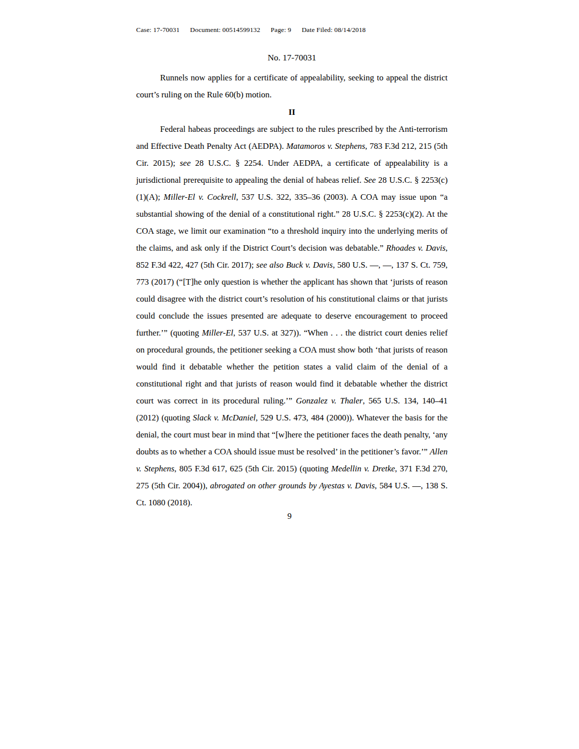Case: 17-70031 Document: 00514599132 Page: 9 Date Filed: 08/14/2018
No. 17-70031
Runnels now applies for a certificate of appealability, seeking to appeal the district court’s ruling on the Rule 60(b) motion.
II
Federal habeas proceedings are subject to the rules prescribed by the Anti-terrorism and Effective Death Penalty Act (AEDPA). Matamoros v. Stephens, 783 F.3d 212, 215 (5th Cir. 2015); see 28 U.S.C. § 2254. Under AEDPA, a certificate of appealability is a jurisdictional prerequisite to appealing the denial of habeas relief. See 28 U.S.C. § 2253(c)(1)(A); Miller-El v. Cockrell, 537 U.S. 322, 335–36 (2003). A COA may issue upon “a substantial showing of the denial of a constitutional right.” 28 U.S.C. § 2253(c)(2). At the COA stage, we limit our examination “to a threshold inquiry into the underlying merits of the claims, and ask only if the District Court’s decision was debatable.” Rhoades v. Davis, 852 F.3d 422, 427 (5th Cir. 2017); see also Buck v. Davis, 580 U.S. —, —, 137 S. Ct. 759, 773 (2017) (“[T]he only question is whether the applicant has shown that ‘jurists of reason could disagree with the district court’s resolution of his constitutional claims or that jurists could conclude the issues presented are adequate to deserve encouragement to proceed further.’” (quoting Miller-El, 537 U.S. at 327)). “When . . . the district court denies relief on procedural grounds, the petitioner seeking a COA must show both ‘that jurists of reason would find it debatable whether the petition states a valid claim of the denial of a constitutional right and that jurists of reason would find it debatable whether the district court was correct in its procedural ruling.’” Gonzalez v. Thaler, 565 U.S. 134, 140–41 (2012) (quoting Slack v. McDaniel, 529 U.S. 473, 484 (2000)). Whatever the basis for the denial, the court must bear in mind that “[w]here the petitioner faces the death penalty, ‘any doubts as to whether a COA should issue must be resolved’ in the petitioner’s favor.’” Allen v. Stephens, 805 F.3d 617, 625 (5th Cir. 2015) (quoting Medellin v. Dretke, 371 F.3d 270, 275 (5th Cir. 2004)), abrogated on other grounds by Ayestas v. Davis, 584 U.S. —, 138 S. Ct. 1080 (2018).
9